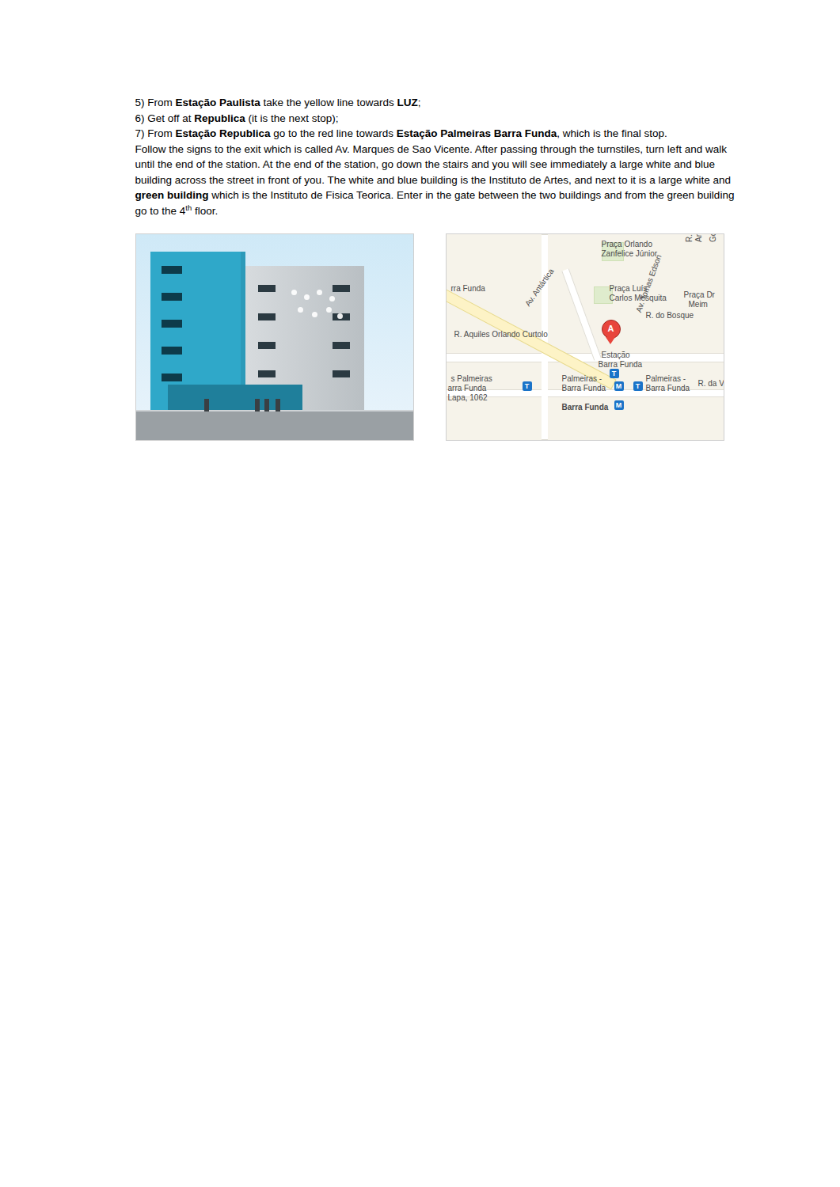5) From Estação Paulista take the yellow line towards LUZ;
6) Get off at Republica (it is the next stop);
7) From Estação Republica go to the red line towards Estação Palmeiras Barra Funda, which is the final stop.
Follow the signs to the exit which is called Av. Marques de Sao Vicente. After passing through the turnstiles, turn left and walk until the end of the station. At the end of the station, go down the stairs and you will see immediately a large white and blue building across the street in front of you. The white and blue building is the Instituto de Artes, and next to it is a large white and green building which is the Instituto de Fisica Teorica. Enter in the gate between the two buildings and from the green building go to the 4th floor.
Praça Orlando
Zanfelice Júnior
Praça Luís
Carlos Mesquita
Praça Dr
Meim
rra Funda
R. Aquiles Orlando Curtolo
Av. Antártica
Av. Tomas Edson
R. do Bosque
Gomes Falcão
Anhaia
R.
A
Estação
Barra Funda
T
s Palmeiras
arra Funda
T
Lapa, 1062
Palmeiras -
Barra Funda
M
T
Palmeiras -
Barra Funda
R. da Várze
Barra Funda
M